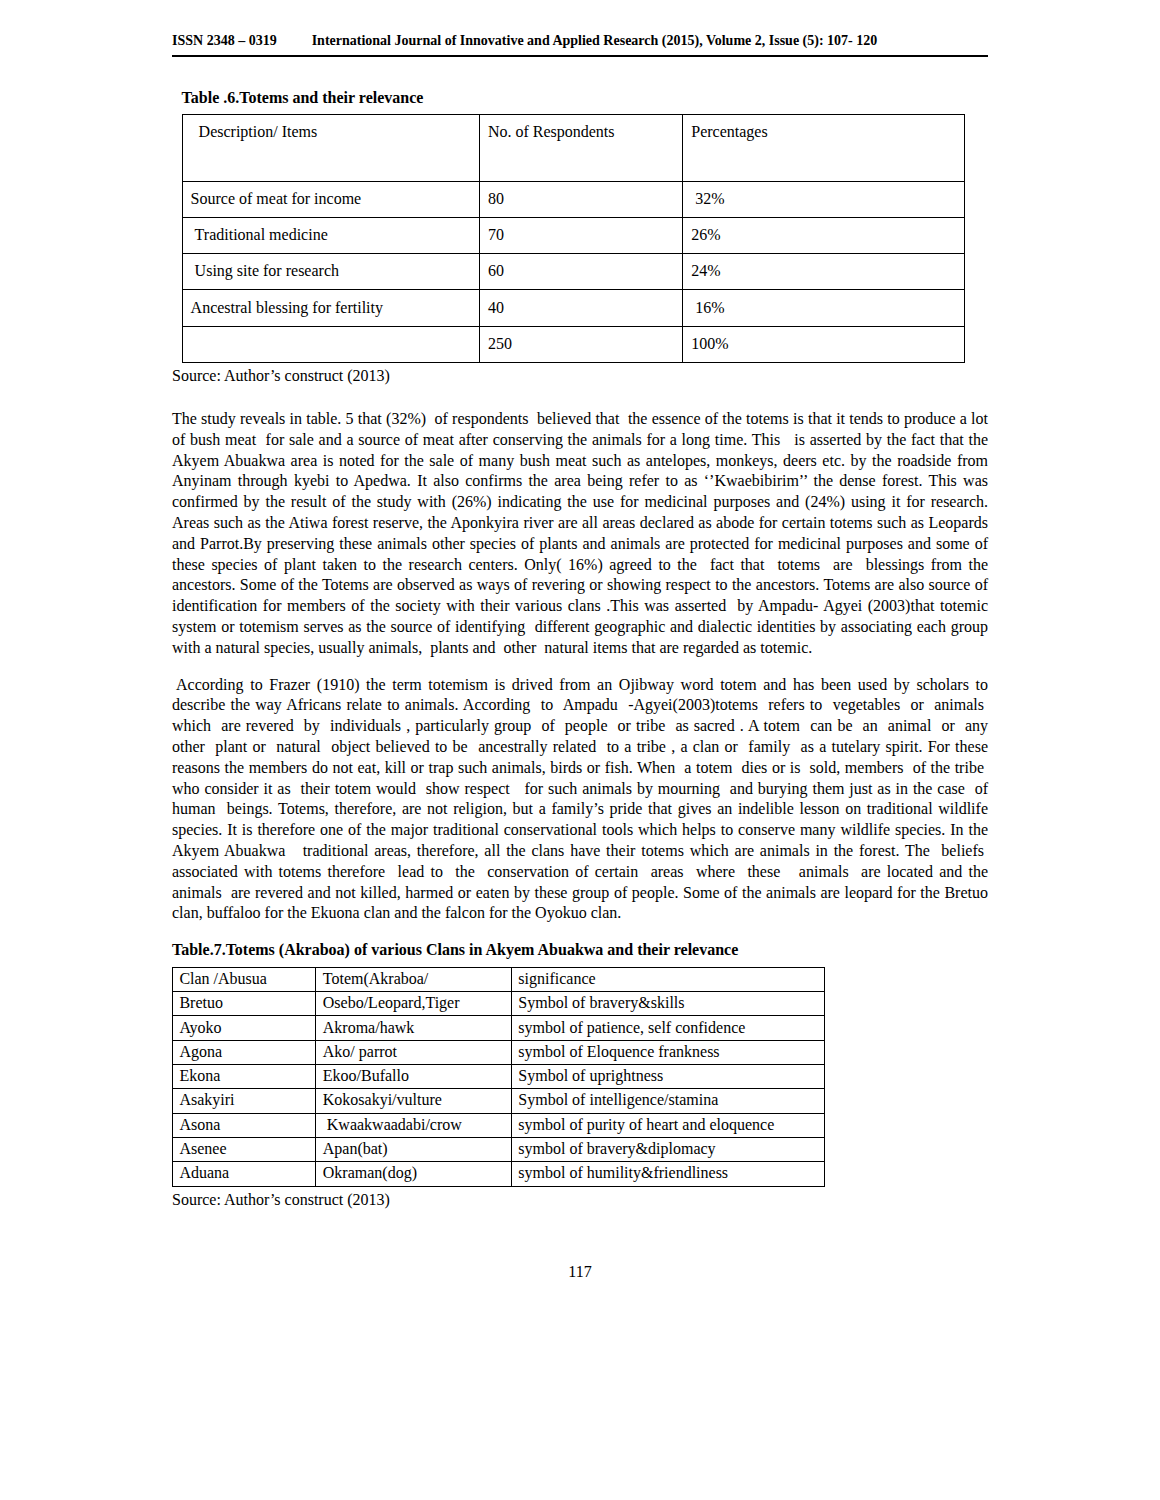ISSN 2348 – 0319 International Journal of Innovative and Applied Research (2015), Volume 2, Issue (5): 107- 120
Table .6.Totems and their relevance
| Description/ Items | No. of Respondents | Percentages |
| Source of meat for income | 80 | 32% |
| Traditional medicine | 70 | 26% |
| Using site for research | 60 | 24% |
| Ancestral blessing for fertility | 40 | 16% |
| | 250 | 100% |
Source: Author’s construct (2013)
The study reveals in table. 5 that (32%) of respondents believed that the essence of the totems is that it tends to produce a lot of bush meat for sale and a source of meat after conserving the animals for a long time. This is asserted by the fact that the Akyem Abuakwa area is noted for the sale of many bush meat such as antelopes, monkeys, deers etc. by the roadside from Anyinam through kyebi to Apedwa. It also confirms the area being refer to as ‘’Kwaebibirim’’ the dense forest. This was confirmed by the result of the study with (26%) indicating the use for medicinal purposes and (24%) using it for research. Areas such as the Atiwa forest reserve, the Aponkyira river are all areas declared as abode for certain totems such as Leopards and Parrot.By preserving these animals other species of plants and animals are protected for medicinal purposes and some of these species of plant taken to the research centers. Only( 16%) agreed to the fact that totems are blessings from the ancestors. Some of the Totems are observed as ways of revering or showing respect to the ancestors. Totems are also source of identification for members of the society with their various clans .This was asserted by Ampadu- Agyei (2003)that totemic system or totemism serves as the source of identifying different geographic and dialectic identities by associating each group with a natural species, usually animals, plants and other natural items that are regarded as totemic.
According to Frazer (1910) the term totemism is drived from an Ojibway word totem and has been used by scholars to describe the way Africans relate to animals. According to Ampadu -Agyei(2003)totems refers to vegetables or animals which are revered by individuals , particularly group of people or tribe as sacred . A totem can be an animal or any other plant or natural object believed to be ancestrally related to a tribe , a clan or family as a tutelary spirit. For these reasons the members do not eat, kill or trap such animals, birds or fish. When a totem dies or is sold, members of the tribe who consider it as their totem would show respect for such animals by mourning and burying them just as in the case of human beings. Totems, therefore, are not religion, but a family’s pride that gives an indelible lesson on traditional wildlife species. It is therefore one of the major traditional conservational tools which helps to conserve many wildlife species. In the Akyem Abuakwa traditional areas, therefore, all the clans have their totems which are animals in the forest. The beliefs associated with totems therefore lead to the conservation of certain areas where these animals are located and the animals are revered and not killed, harmed or eaten by these group of people. Some of the animals are leopard for the Bretuo clan, buffaloo for the Ekuona clan and the falcon for the Oyokuo clan.
Table.7.Totems (Akraboa) of various Clans in Akyem Abuakwa and their relevance
| Clan /Abusua | Totem(Akraboa/ | significance |
| Bretuo | Osebo/Leopard,Tiger | Symbol of bravery&skills |
| Ayoko | Akroma/hawk | symbol of patience, self confidence |
| Agona | Ako/ parrot | symbol of Eloquence frankness |
| Ekona | Ekoo/Bufallo | Symbol of uprightness |
| Asakyiri | Kokosakyi/vulture | Symbol of intelligence/stamina |
| Asona | Kwaakwaadabi/crow | symbol of purity of heart and eloquence |
| Asenee | Apan(bat) | symbol of bravery&diplomacy |
| Aduana | Okraman(dog) | symbol of humility&friendliness |
Source: Author’s construct (2013)
117